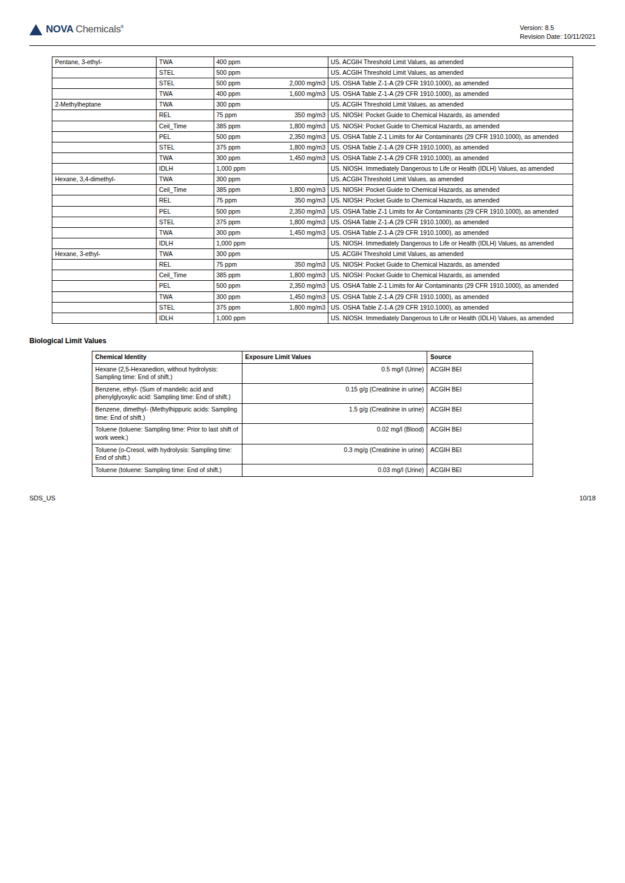NOVA Chemicals®
Version: 8.5
Revision Date: 10/11/2021
| Pentane, 3-ethyl- | TWA | 400 ppm | US. ACGIH Threshold Limit Values, as amended |
| | STEL | 500 ppm | US. ACGIH Threshold Limit Values, as amended |
| | STEL | 500 ppm 2,000 mg/m3 | US. OSHA Table Z-1-A (29 CFR 1910.1000), as amended |
| | TWA | 400 ppm 1,600 mg/m3 | US. OSHA Table Z-1-A (29 CFR 1910.1000), as amended |
| 2-Methylheptane | TWA | 300 ppm | US. ACGIH Threshold Limit Values, as amended |
| | REL | 75 ppm 350 mg/m3 | US. NIOSH: Pocket Guide to Chemical Hazards, as amended |
| | Ceil_Time | 385 ppm 1,800 mg/m3 | US. NIOSH: Pocket Guide to Chemical Hazards, as amended |
| | PEL | 500 ppm 2,350 mg/m3 | US. OSHA Table Z-1 Limits for Air Contaminants (29 CFR 1910.1000), as amended |
| | STEL | 375 ppm 1,800 mg/m3 | US. OSHA Table Z-1-A (29 CFR 1910.1000), as amended |
| | TWA | 300 ppm 1,450 mg/m3 | US. OSHA Table Z-1-A (29 CFR 1910.1000), as amended |
| | IDLH | 1,000 ppm | US. NIOSH. Immediately Dangerous to Life or Health (IDLH) Values, as amended |
| Hexane, 3,4-dimethyl- | TWA | 300 ppm | US. ACGIH Threshold Limit Values, as amended |
| | Ceil_Time | 385 ppm 1,800 mg/m3 | US. NIOSH: Pocket Guide to Chemical Hazards, as amended |
| | REL | 75 ppm 350 mg/m3 | US. NIOSH: Pocket Guide to Chemical Hazards, as amended |
| | PEL | 500 ppm 2,350 mg/m3 | US. OSHA Table Z-1 Limits for Air Contaminants (29 CFR 1910.1000), as amended |
| | STEL | 375 ppm 1,800 mg/m3 | US. OSHA Table Z-1-A (29 CFR 1910.1000), as amended |
| | TWA | 300 ppm 1,450 mg/m3 | US. OSHA Table Z-1-A (29 CFR 1910.1000), as amended |
| | IDLH | 1,000 ppm | US. NIOSH. Immediately Dangerous to Life or Health (IDLH) Values, as amended |
| Hexane, 3-ethyl- | TWA | 300 ppm | US. ACGIH Threshold Limit Values, as amended |
| | REL | 75 ppm 350 mg/m3 | US. NIOSH: Pocket Guide to Chemical Hazards, as amended |
| | Ceil_Time | 385 ppm 1,800 mg/m3 | US. NIOSH: Pocket Guide to Chemical Hazards, as amended |
| | PEL | 500 ppm 2,350 mg/m3 | US. OSHA Table Z-1 Limits for Air Contaminants (29 CFR 1910.1000), as amended |
| | TWA | 300 ppm 1,450 mg/m3 | US. OSHA Table Z-1-A (29 CFR 1910.1000), as amended |
| | STEL | 375 ppm 1,800 mg/m3 | US. OSHA Table Z-1-A (29 CFR 1910.1000), as amended |
| | IDLH | 1,000 ppm | US. NIOSH. Immediately Dangerous to Life or Health (IDLH) Values, as amended |
Biological Limit Values
| Chemical Identity | Exposure Limit Values | Source |
| --- | --- | --- |
| Hexane (2,5-Hexanedion, without hydrolysis: Sampling time: End of shift.) | 0.5 mg/l (Urine) | ACGIH BEI |
| Benzene, ethyl- (Sum of mandelic acid and phenylglyoxylic acid: Sampling time: End of shift.) | 0.15 g/g (Creatinine in urine) | ACGIH BEI |
| Benzene, dimethyl- (Methylhippuric acids: Sampling time: End of shift.) | 1.5 g/g (Creatinine in urine) | ACGIH BEI |
| Toluene (toluene: Sampling time: Prior to last shift of work week.) | 0.02 mg/l (Blood) | ACGIH BEI |
| Toluene (o-Cresol, with hydrolysis: Sampling time: End of shift.) | 0.3 mg/g (Creatinine in urine) | ACGIH BEI |
| Toluene (toluene: Sampling time: End of shift.) | 0.03 mg/l (Urine) | ACGIH BEI |
SDS_US 10/18